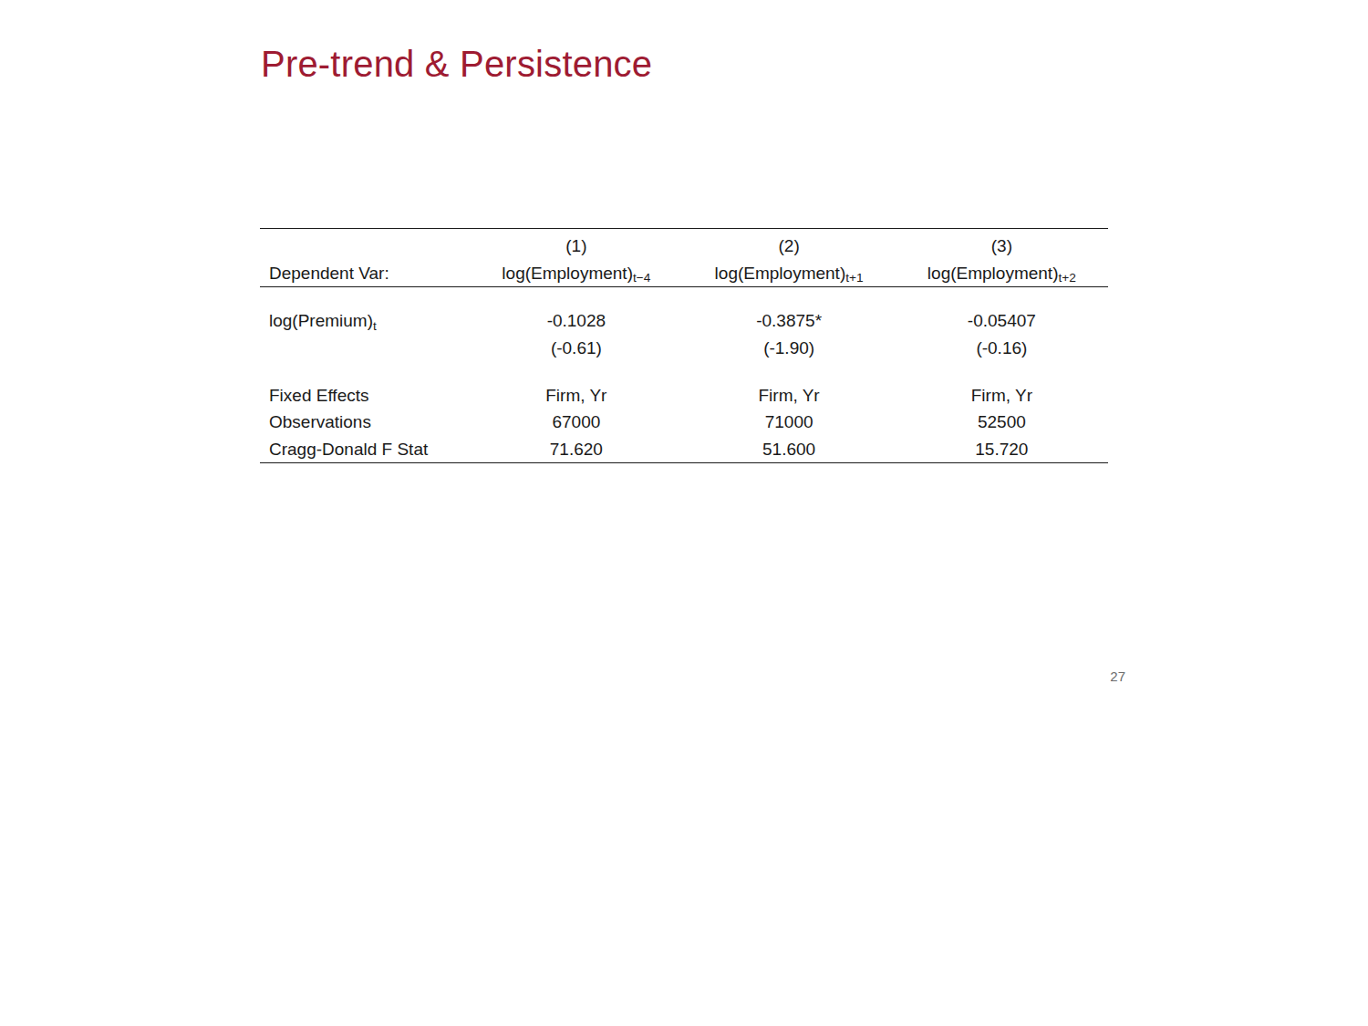Pre-trend & Persistence
| | (1) | (2) | (3) |
| Dependent Var: | log(Employment) t−4 | log(Employment) t+1 | log(Employment) t+2 |
| log(Premium) t | -0.1028 | -0.3875* | -0.05407 |
| | (-0.61) | (-1.90) | (-0.16) |
| Fixed Effects | Firm, Yr | Firm, Yr | Firm, Yr |
| Observations | 67000 | 71000 | 52500 |
| Cragg-Donald F Stat | 71.620 | 51.600 | 15.720 |
27